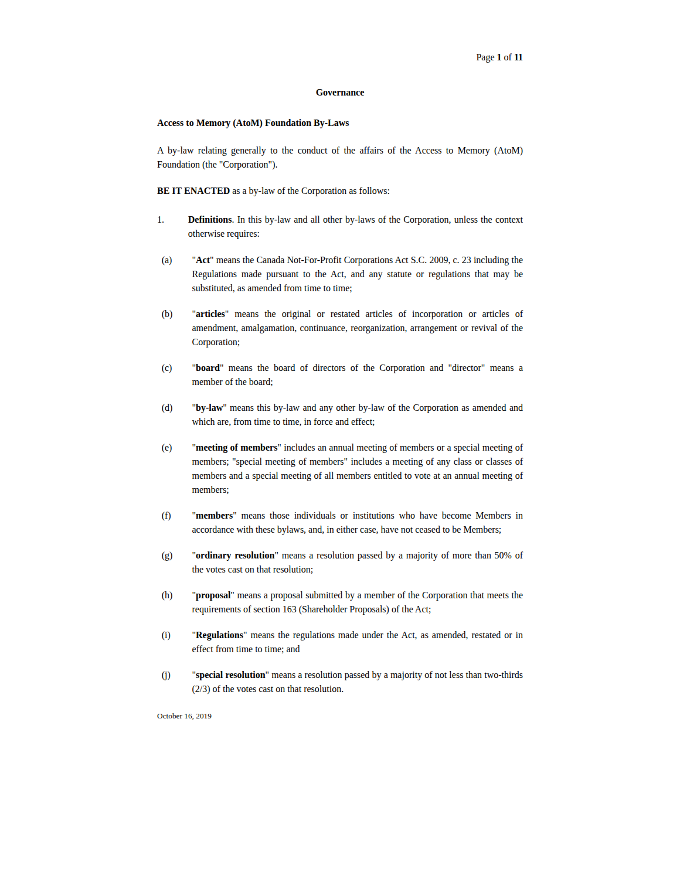Page 1 of 11
Governance
Access to Memory (AtoM) Foundation By-Laws
A by-law relating generally to the conduct of the affairs of the Access to Memory (AtoM) Foundation (the "Corporation").
BE IT ENACTED as a by-law of the Corporation as follows:
1.
Definitions. In this by-law and all other by-laws of the Corporation, unless the context otherwise requires:
(a) "Act" means the Canada Not-For-Profit Corporations Act S.C. 2009, c. 23 including the Regulations made pursuant to the Act, and any statute or regulations that may be substituted, as amended from time to time;
(b) "articles" means the original or restated articles of incorporation or articles of amendment, amalgamation, continuance, reorganization, arrangement or revival of the Corporation;
(c) "board" means the board of directors of the Corporation and "director" means a member of the board;
(d) "by-law" means this by-law and any other by-law of the Corporation as amended and which are, from time to time, in force and effect;
(e) "meeting of members" includes an annual meeting of members or a special meeting of members; "special meeting of members" includes a meeting of any class or classes of members and a special meeting of all members entitled to vote at an annual meeting of members;
(f) "members" means those individuals or institutions who have become Members in accordance with these bylaws, and, in either case, have not ceased to be Members;
(g) "ordinary resolution" means a resolution passed by a majority of more than 50% of the votes cast on that resolution;
(h) "proposal" means a proposal submitted by a member of the Corporation that meets the requirements of section 163 (Shareholder Proposals) of the Act;
(i) "Regulations" means the regulations made under the Act, as amended, restated or in effect from time to time; and
(j) "special resolution" means a resolution passed by a majority of not less than two-thirds (2/3) of the votes cast on that resolution.
October 16, 2019